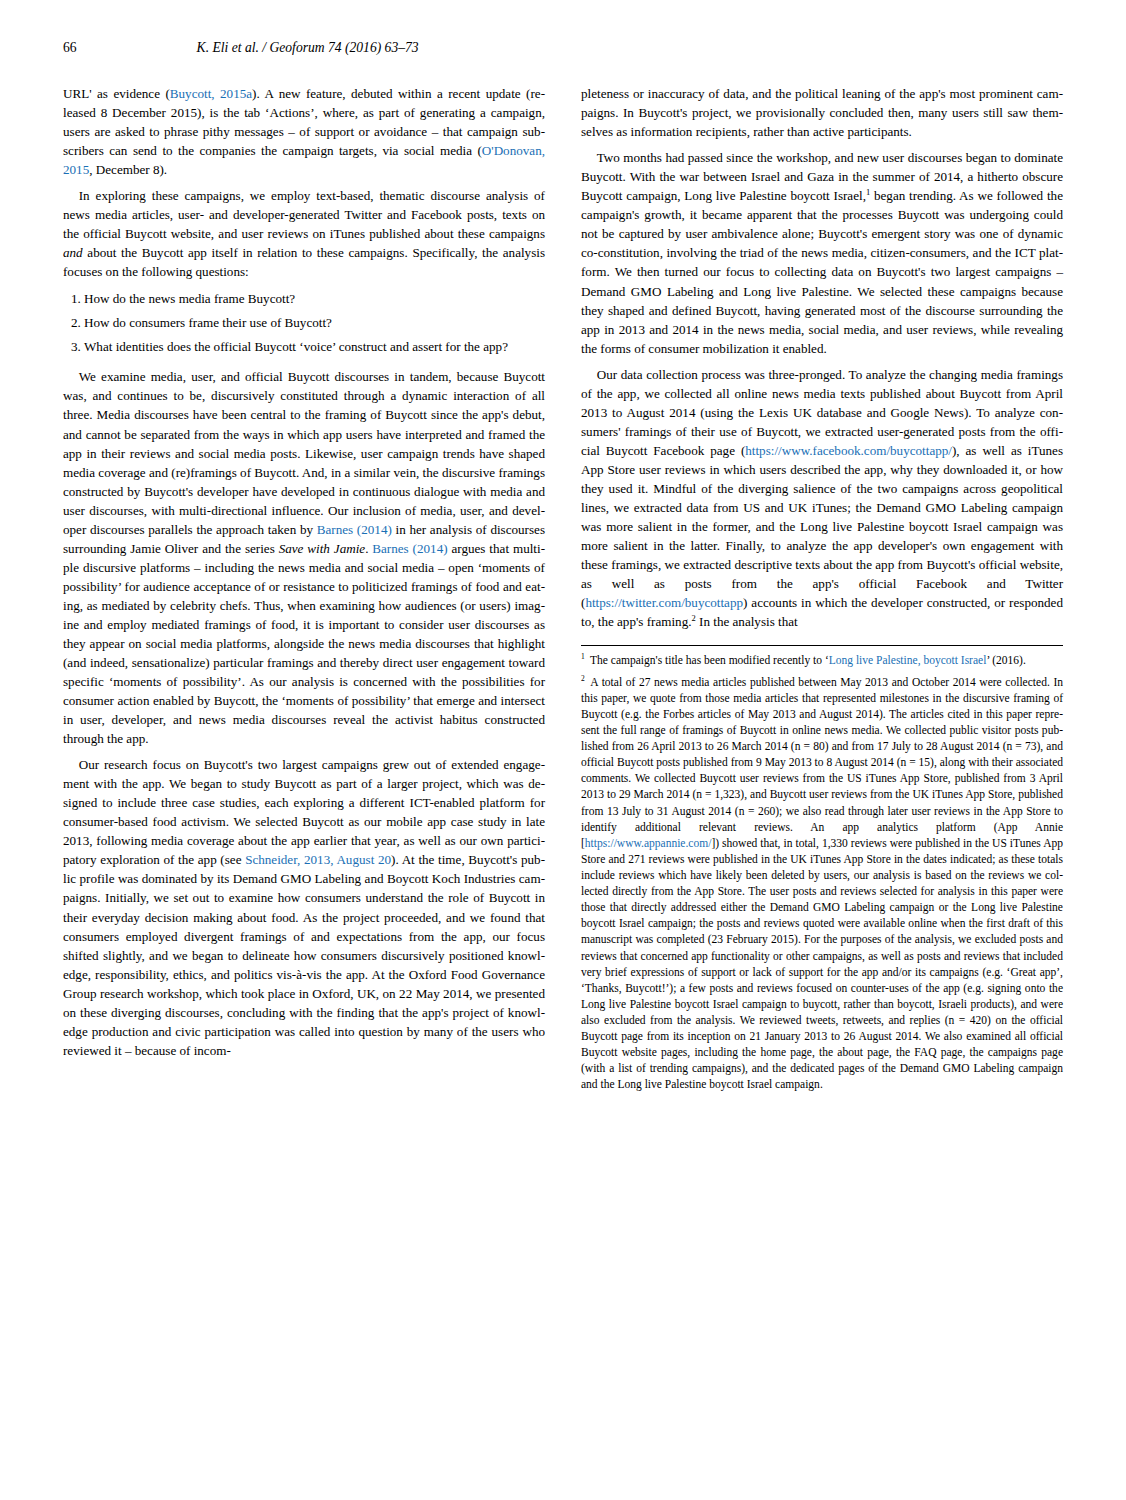66 K. Eli et al. / Geoforum 74 (2016) 63–73
URL' as evidence (Buycott, 2015a). A new feature, debuted within a recent update (released 8 December 2015), is the tab ‘Actions’, where, as part of generating a campaign, users are asked to phrase pithy messages – of support or avoidance – that campaign subscribers can send to the companies the campaign targets, via social media (O'Donovan, 2015, December 8).
In exploring these campaigns, we employ text-based, thematic discourse analysis of news media articles, user- and developer-generated Twitter and Facebook posts, texts on the official Buycott website, and user reviews on iTunes published about these campaigns and about the Buycott app itself in relation to these campaigns. Specifically, the analysis focuses on the following questions:
How do the news media frame Buycott?
How do consumers frame their use of Buycott?
What identities does the official Buycott ‘voice’ construct and assert for the app?
We examine media, user, and official Buycott discourses in tandem, because Buycott was, and continues to be, discursively constituted through a dynamic interaction of all three. Media discourses have been central to the framing of Buycott since the app's debut, and cannot be separated from the ways in which app users have interpreted and framed the app in their reviews and social media posts. Likewise, user campaign trends have shaped media coverage and (re)framings of Buycott. And, in a similar vein, the discursive framings constructed by Buycott's developer have developed in continuous dialogue with media and user discourses, with multi-directional influence. Our inclusion of media, user, and developer discourses parallels the approach taken by Barnes (2014) in her analysis of discourses surrounding Jamie Oliver and the series Save with Jamie. Barnes (2014) argues that multiple discursive platforms – including the news media and social media – open ‘moments of possibility’ for audience acceptance of or resistance to politicized framings of food and eating, as mediated by celebrity chefs. Thus, when examining how audiences (or users) imagine and employ mediated framings of food, it is important to consider user discourses as they appear on social media platforms, alongside the news media discourses that highlight (and indeed, sensationalize) particular framings and thereby direct user engagement toward specific ‘moments of possibility’. As our analysis is concerned with the possibilities for consumer action enabled by Buycott, the ‘moments of possibility’ that emerge and intersect in user, developer, and news media discourses reveal the activist habitus constructed through the app.
Our research focus on Buycott's two largest campaigns grew out of extended engagement with the app. We began to study Buycott as part of a larger project, which was designed to include three case studies, each exploring a different ICT-enabled platform for consumer-based food activism. We selected Buycott as our mobile app case study in late 2013, following media coverage about the app earlier that year, as well as our own participatory exploration of the app (see Schneider, 2013, August 20). At the time, Buycott's public profile was dominated by its Demand GMO Labeling and Boycott Koch Industries campaigns. Initially, we set out to examine how consumers understand the role of Buycott in their everyday decision making about food. As the project proceeded, and we found that consumers employed divergent framings of and expectations from the app, our focus shifted slightly, and we began to delineate how consumers discursively positioned knowledge, responsibility, ethics, and politics vis-à-vis the app. At the Oxford Food Governance Group research workshop, which took place in Oxford, UK, on 22 May 2014, we presented on these diverging discourses, concluding with the finding that the app's project of knowledge production and civic participation was called into question by many of the users who reviewed it – because of incom-
pleteness or inaccuracy of data, and the political leaning of the app's most prominent campaigns. In Buycott's project, we provisionally concluded then, many users still saw themselves as information recipients, rather than active participants.
Two months had passed since the workshop, and new user discourses began to dominate Buycott. With the war between Israel and Gaza in the summer of 2014, a hitherto obscure Buycott campaign, Long live Palestine boycott Israel,1 began trending. As we followed the campaign's growth, it became apparent that the processes Buycott was undergoing could not be captured by user ambivalence alone; Buycott's emergent story was one of dynamic co-constitution, involving the triad of the news media, citizen-consumers, and the ICT platform. We then turned our focus to collecting data on Buycott's two largest campaigns – Demand GMO Labeling and Long live Palestine. We selected these campaigns because they shaped and defined Buycott, having generated most of the discourse surrounding the app in 2013 and 2014 in the news media, social media, and user reviews, while revealing the forms of consumer mobilization it enabled.
Our data collection process was three-pronged. To analyze the changing media framings of the app, we collected all online news media texts published about Buycott from April 2013 to August 2014 (using the Lexis UK database and Google News). To analyze consumers' framings of their use of Buycott, we extracted user-generated posts from the official Buycott Facebook page (https://www.facebook.com/buycottapp/), as well as iTunes App Store user reviews in which users described the app, why they downloaded it, or how they used it. Mindful of the diverging salience of the two campaigns across geopolitical lines, we extracted data from US and UK iTunes; the Demand GMO Labeling campaign was more salient in the former, and the Long live Palestine boycott Israel campaign was more salient in the latter. Finally, to analyze the app developer's own engagement with these framings, we extracted descriptive texts about the app from Buycott's official website, as well as posts from the app's official Facebook and Twitter (https://twitter.com/buycottapp) accounts in which the developer constructed, or responded to, the app's framing.2 In the analysis that
1 The campaign's title has been modified recently to ‘Long live Palestine, boycott Israel’ (2016).
2 A total of 27 news media articles published between May 2013 and October 2014 were collected. In this paper, we quote from those media articles that represented milestones in the discursive framing of Buycott (e.g. the Forbes articles of May 2013 and August 2014). The articles cited in this paper represent the full range of framings of Buycott in online news media. We collected public visitor posts published from 26 April 2013 to 26 March 2014 (n = 80) and from 17 July to 28 August 2014 (n = 73), and official Buycott posts published from 9 May 2013 to 8 August 2014 (n = 15), along with their associated comments. We collected Buycott user reviews from the US iTunes App Store, published from 3 April 2013 to 29 March 2014 (n = 1,323), and Buycott user reviews from the UK iTunes App Store, published from 13 July to 31 August 2014 (n = 260); we also read through later user reviews in the App Store to identify additional relevant reviews. An app analytics platform (App Annie [https://www.appannie.com/]) showed that, in total, 1,330 reviews were published in the US iTunes App Store and 271 reviews were published in the UK iTunes App Store in the dates indicated; as these totals include reviews which have likely been deleted by users, our analysis is based on the reviews we collected directly from the App Store. The user posts and reviews selected for analysis in this paper were those that directly addressed either the Demand GMO Labeling campaign or the Long live Palestine boycott Israel campaign; the posts and reviews quoted were available online when the first draft of this manuscript was completed (23 February 2015). For the purposes of the analysis, we excluded posts and reviews that concerned app functionality or other campaigns, as well as posts and reviews that included very brief expressions of support or lack of support for the app and/or its campaigns (e.g. ‘Great app’, ‘Thanks, Buycott!’); a few posts and reviews focused on counter-uses of the app (e.g. signing onto the Long live Palestine boycott Israel campaign to buycott, rather than boycott, Israeli products), and were also excluded from the analysis. We reviewed tweets, retweets, and replies (n = 420) on the official Buycott page from its inception on 21 January 2013 to 26 August 2014. We also examined all official Buycott website pages, including the home page, the about page, the FAQ page, the campaigns page (with a list of trending campaigns), and the dedicated pages of the Demand GMO Labeling campaign and the Long live Palestine boycott Israel campaign.